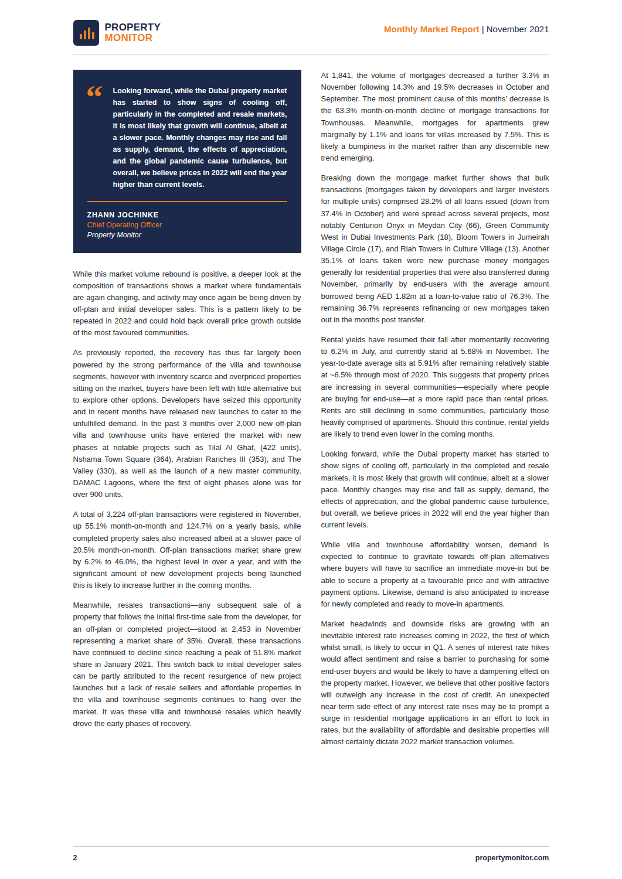PROPERTY MONITOR
Monthly Market Report | November 2021
“
Looking forward, while the Dubai property market has started to show signs of cooling off, particularly in the completed and resale markets, it is most likely that growth will continue, albeit at a slower pace. Monthly changes may rise and fall as supply, demand, the effects of appreciation, and the global pandemic cause turbulence, but overall, we believe prices in 2022 will end the year higher than current levels.
ZHANN JOCHINKE
Chief Operating Officer
Property Monitor
While this market volume rebound is positive, a deeper look at the composition of transactions shows a market where fundamentals are again changing, and activity may once again be being driven by off-plan and initial developer sales. This is a pattern likely to be repeated in 2022 and could hold back overall price growth outside of the most favoured communities.
As previously reported, the recovery has thus far largely been powered by the strong performance of the villa and townhouse segments, however with inventory scarce and overpriced properties sitting on the market, buyers have been left with little alternative but to explore other options. Developers have seized this opportunity and in recent months have released new launches to cater to the unfulfilled demand. In the past 3 months over 2,000 new off-plan villa and townhouse units have entered the market with new phases at notable projects such as Tilal Al Ghaf, (422 units), Nshama Town Square (364), Arabian Ranches III (353), and The Valley (330), as well as the launch of a new master community, DAMAC Lagoons, where the first of eight phases alone was for over 900 units.
A total of 3,224 off-plan transactions were registered in November, up 55.1% month-on-month and 124.7% on a yearly basis, while completed property sales also increased albeit at a slower pace of 20.5% month-on-month. Off-plan transactions market share grew by 6.2% to 46.0%, the highest level in over a year, and with the significant amount of new development projects being launched this is likely to increase further in the coming months.
Meanwhile, resales transactions—any subsequent sale of a property that follows the initial first-time sale from the developer, for an off-plan or completed project—stood at 2,453 in November representing a market share of 35%. Overall, these transactions have continued to decline since reaching a peak of 51.8% market share in January 2021. This switch back to initial developer sales can be partly attributed to the recent resurgence of new project launches but a lack of resale sellers and affordable properties in the villa and townhouse segments continues to hang over the market. It was these villa and townhouse resales which heavily drove the early phases of recovery.
At 1,841, the volume of mortgages decreased a further 3.3% in November following 14.3% and 19.5% decreases in October and September. The most prominent cause of this months’ decrease is the 63.3% month-on-month decline of mortgage transactions for Townhouses. Meanwhile, mortgages for apartments grew marginally by 1.1% and loans for villas increased by 7.5%. This is likely a bumpiness in the market rather than any discernible new trend emerging.
Breaking down the mortgage market further shows that bulk transactions (mortgages taken by developers and larger investors for multiple units) comprised 28.2% of all loans issued (down from 37.4% in October) and were spread across several projects, most notably Centurion Onyx in Meydan City (66), Green Community West in Dubai Investments Park (18), Bloom Towers in Jumeirah Village Circle (17), and Riah Towers in Culture Village (13). Another 35.1% of loans taken were new purchase money mortgages generally for residential properties that were also transferred during November, primarily by end-users with the average amount borrowed being AED 1.82m at a loan-to-value ratio of 76.3%. The remaining 36.7% represents refinancing or new mortgages taken out in the months post transfer.
Rental yields have resumed their fall after momentarily recovering to 6.2% in July, and currently stand at 5.68% in November. The year-to-date average sits at 5.91% after remaining relatively stable at ~6.5% through most of 2020. This suggests that property prices are increasing in several communities—especially where people are buying for end-use—at a more rapid pace than rental prices. Rents are still declining in some communities, particularly those heavily comprised of apartments. Should this continue, rental yields are likely to trend even lower in the coming months.
Looking forward, while the Dubai property market has started to show signs of cooling off, particularly in the completed and resale markets, it is most likely that growth will continue, albeit at a slower pace. Monthly changes may rise and fall as supply, demand, the effects of appreciation, and the global pandemic cause turbulence, but overall, we believe prices in 2022 will end the year higher than current levels.
While villa and townhouse affordability worsen, demand is expected to continue to gravitate towards off-plan alternatives where buyers will have to sacrifice an immediate move-in but be able to secure a property at a favourable price and with attractive payment options. Likewise, demand is also anticipated to increase for newly completed and ready to move-in apartments.
Market headwinds and downside risks are growing with an inevitable interest rate increases coming in 2022, the first of which whilst small, is likely to occur in Q1. A series of interest rate hikes would affect sentiment and raise a barrier to purchasing for some end-user buyers and would be likely to have a dampening effect on the property market. However, we believe that other positive factors will outweigh any increase in the cost of credit. An unexpected near-term side effect of any interest rate rises may be to prompt a surge in residential mortgage applications in an effort to lock in rates, but the availability of affordable and desirable properties will almost certainly dictate 2022 market transaction volumes.
2
propertymonitor.com